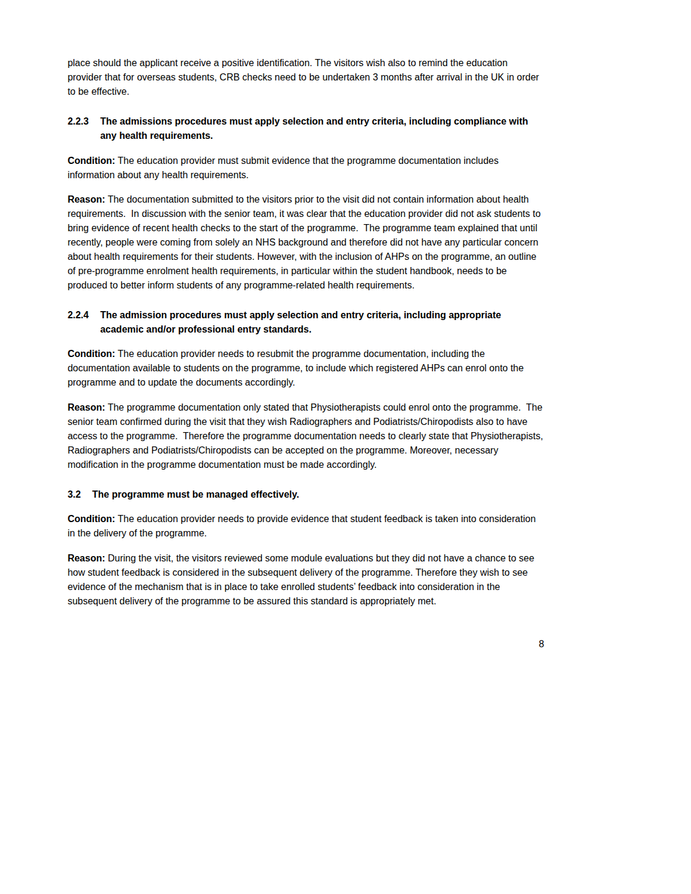place should the applicant receive a positive identification. The visitors wish also to remind the education provider that for overseas students, CRB checks need to be undertaken 3 months after arrival in the UK in order to be effective.
2.2.3 The admissions procedures must apply selection and entry criteria, including compliance with any health requirements.
Condition: The education provider must submit evidence that the programme documentation includes information about any health requirements.
Reason: The documentation submitted to the visitors prior to the visit did not contain information about health requirements. In discussion with the senior team, it was clear that the education provider did not ask students to bring evidence of recent health checks to the start of the programme. The programme team explained that until recently, people were coming from solely an NHS background and therefore did not have any particular concern about health requirements for their students. However, with the inclusion of AHPs on the programme, an outline of pre-programme enrolment health requirements, in particular within the student handbook, needs to be produced to better inform students of any programme-related health requirements.
2.2.4 The admission procedures must apply selection and entry criteria, including appropriate academic and/or professional entry standards.
Condition: The education provider needs to resubmit the programme documentation, including the documentation available to students on the programme, to include which registered AHPs can enrol onto the programme and to update the documents accordingly.
Reason: The programme documentation only stated that Physiotherapists could enrol onto the programme. The senior team confirmed during the visit that they wish Radiographers and Podiatrists/Chiropodists also to have access to the programme. Therefore the programme documentation needs to clearly state that Physiotherapists, Radiographers and Podiatrists/Chiropodists can be accepted on the programme. Moreover, necessary modification in the programme documentation must be made accordingly.
3.2 The programme must be managed effectively.
Condition: The education provider needs to provide evidence that student feedback is taken into consideration in the delivery of the programme.
Reason: During the visit, the visitors reviewed some module evaluations but they did not have a chance to see how student feedback is considered in the subsequent delivery of the programme. Therefore they wish to see evidence of the mechanism that is in place to take enrolled students’ feedback into consideration in the subsequent delivery of the programme to be assured this standard is appropriately met.
8